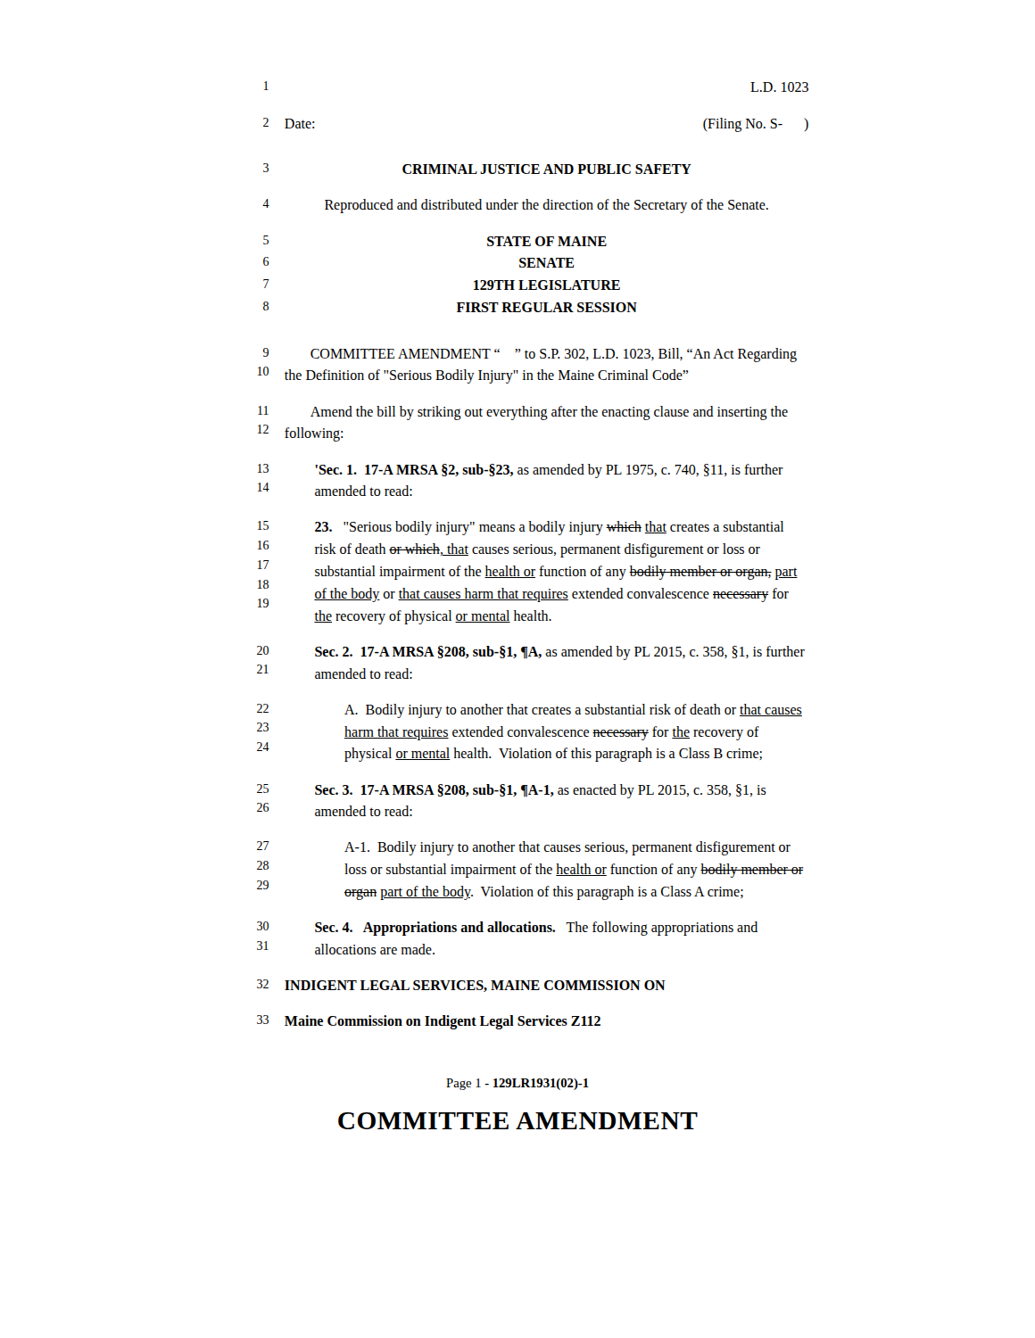1
L.D. 1023
2
Date: (Filing No. S- )
3
CRIMINAL JUSTICE AND PUBLIC SAFETY
4
Reproduced and distributed under the direction of the Secretary of the Senate.
5
STATE OF MAINE
6
SENATE
7
129TH LEGISLATURE
8
FIRST REGULAR SESSION
9 10
COMMITTEE AMENDMENT “ ” to S.P. 302, L.D. 1023, Bill, “An Act Regarding the Definition of "Serious Bodily Injury" in the Maine Criminal Code”
11 12
Amend the bill by striking out everything after the enacting clause and inserting the following:
13 14
'Sec. 1. 17-A MRSA §2, sub-§23, as amended by PL 1975, c. 740, §11, is further amended to read:
15 16 17 18 19
23. "Serious bodily injury" means a bodily injury which that creates a substantial risk of death or which, that causes serious, permanent disfigurement or loss or substantial impairment of the health or function of any bodily member or organ, part of the body or that causes harm that requires extended convalescence necessary for the recovery of physical or mental health.
20 21
Sec. 2. 17-A MRSA §208, sub-§1, ¶A, as amended by PL 2015, c. 358, §1, is further amended to read:
22 23 24
A. Bodily injury to another that creates a substantial risk of death or that causes harm that requires extended convalescence necessary for the recovery of physical or mental health. Violation of this paragraph is a Class B crime;
25 26
Sec. 3. 17-A MRSA §208, sub-§1, ¶A-1, as enacted by PL 2015, c. 358, §1, is amended to read:
27 28 29
A-1. Bodily injury to another that causes serious, permanent disfigurement or loss or substantial impairment of the health or function of any bodily member or organ part of the body. Violation of this paragraph is a Class A crime;
30 31
Sec. 4. Appropriations and allocations. The following appropriations and allocations are made.
32
INDIGENT LEGAL SERVICES, MAINE COMMISSION ON
33
Maine Commission on Indigent Legal Services Z112
Page 1 - 129LR1931(02)-1
COMMITTEE AMENDMENT